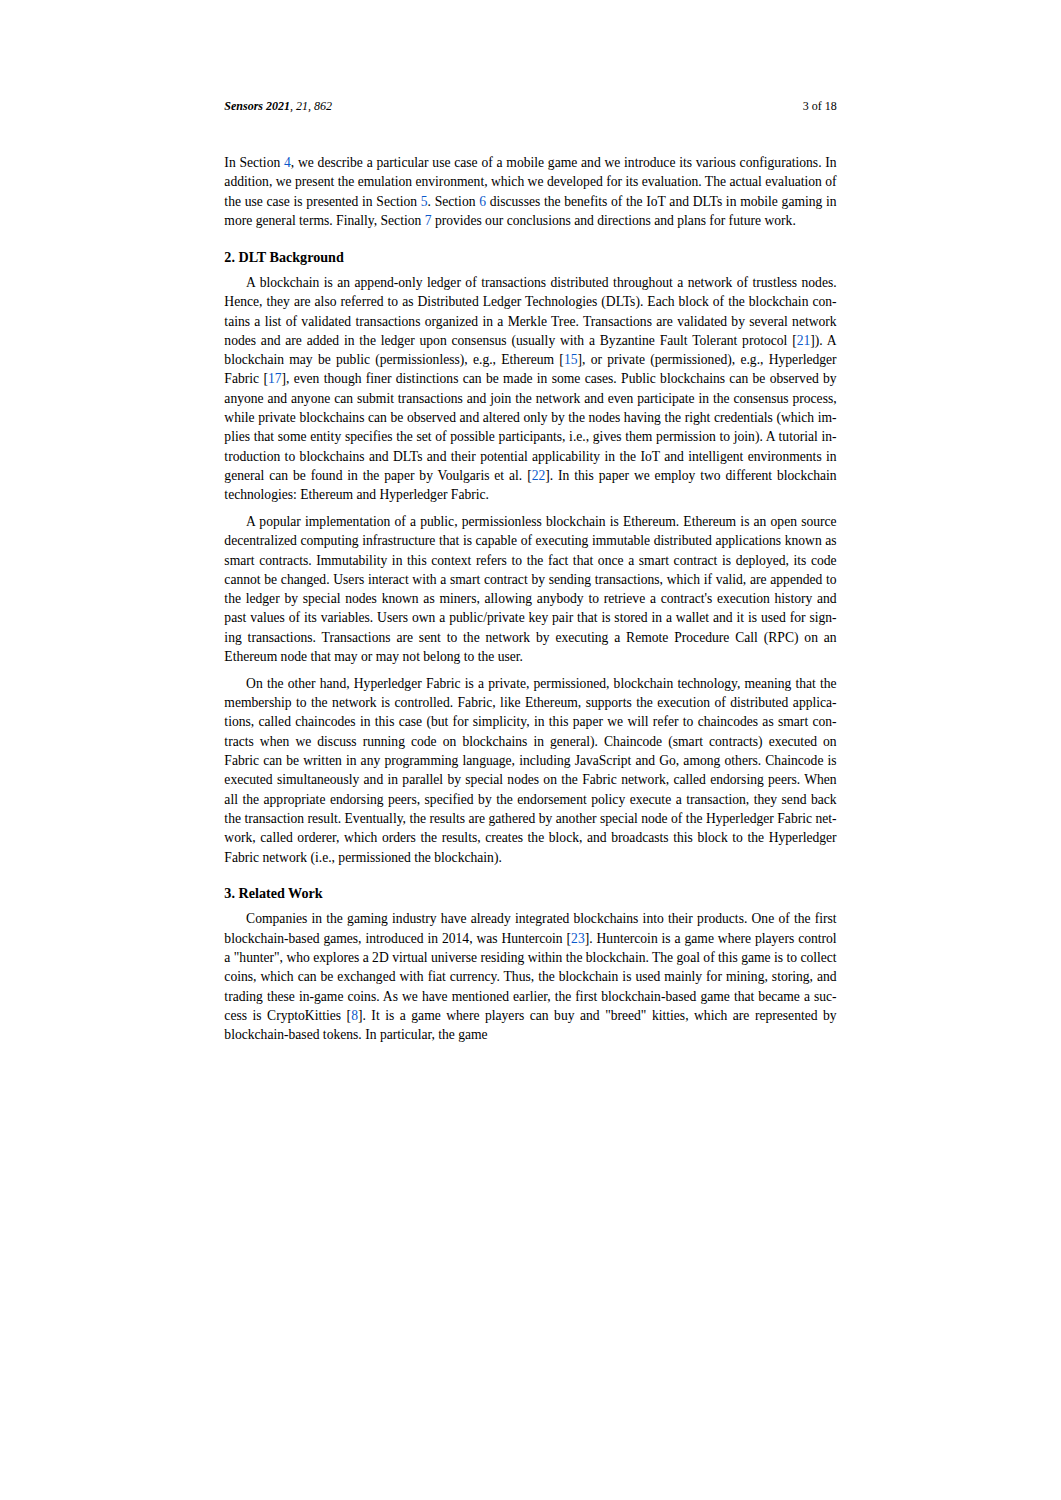Sensors 2021, 21, 862
3 of 18
In Section 4, we describe a particular use case of a mobile game and we introduce its various configurations. In addition, we present the emulation environment, which we developed for its evaluation. The actual evaluation of the use case is presented in Section 5. Section 6 discusses the benefits of the IoT and DLTs in mobile gaming in more general terms. Finally, Section 7 provides our conclusions and directions and plans for future work.
2. DLT Background
A blockchain is an append-only ledger of transactions distributed throughout a network of trustless nodes. Hence, they are also referred to as Distributed Ledger Technologies (DLTs). Each block of the blockchain contains a list of validated transactions organized in a Merkle Tree. Transactions are validated by several network nodes and are added in the ledger upon consensus (usually with a Byzantine Fault Tolerant protocol [21]). A blockchain may be public (permissionless), e.g., Ethereum [15], or private (permissioned), e.g., Hyperledger Fabric [17], even though finer distinctions can be made in some cases. Public blockchains can be observed by anyone and anyone can submit transactions and join the network and even participate in the consensus process, while private blockchains can be observed and altered only by the nodes having the right credentials (which implies that some entity specifies the set of possible participants, i.e., gives them permission to join). A tutorial introduction to blockchains and DLTs and their potential applicability in the IoT and intelligent environments in general can be found in the paper by Voulgaris et al. [22]. In this paper we employ two different blockchain technologies: Ethereum and Hyperledger Fabric.
A popular implementation of a public, permissionless blockchain is Ethereum. Ethereum is an open source decentralized computing infrastructure that is capable of executing immutable distributed applications known as smart contracts. Immutability in this context refers to the fact that once a smart contract is deployed, its code cannot be changed. Users interact with a smart contract by sending transactions, which if valid, are appended to the ledger by special nodes known as miners, allowing anybody to retrieve a contract's execution history and past values of its variables. Users own a public/private key pair that is stored in a wallet and it is used for signing transactions. Transactions are sent to the network by executing a Remote Procedure Call (RPC) on an Ethereum node that may or may not belong to the user.
On the other hand, Hyperledger Fabric is a private, permissioned, blockchain technology, meaning that the membership to the network is controlled. Fabric, like Ethereum, supports the execution of distributed applications, called chaincodes in this case (but for simplicity, in this paper we will refer to chaincodes as smart contracts when we discuss running code on blockchains in general). Chaincode (smart contracts) executed on Fabric can be written in any programming language, including JavaScript and Go, among others. Chaincode is executed simultaneously and in parallel by special nodes on the Fabric network, called endorsing peers. When all the appropriate endorsing peers, specified by the endorsement policy execute a transaction, they send back the transaction result. Eventually, the results are gathered by another special node of the Hyperledger Fabric network, called orderer, which orders the results, creates the block, and broadcasts this block to the Hyperledger Fabric network (i.e., permissioned the blockchain).
3. Related Work
Companies in the gaming industry have already integrated blockchains into their products. One of the first blockchain-based games, introduced in 2014, was Huntercoin [23]. Huntercoin is a game where players control a "hunter", who explores a 2D virtual universe residing within the blockchain. The goal of this game is to collect coins, which can be exchanged with fiat currency. Thus, the blockchain is used mainly for mining, storing, and trading these in-game coins. As we have mentioned earlier, the first blockchain-based game that became a success is CryptoKitties [8]. It is a game where players can buy and "breed" kitties, which are represented by blockchain-based tokens. In particular, the game